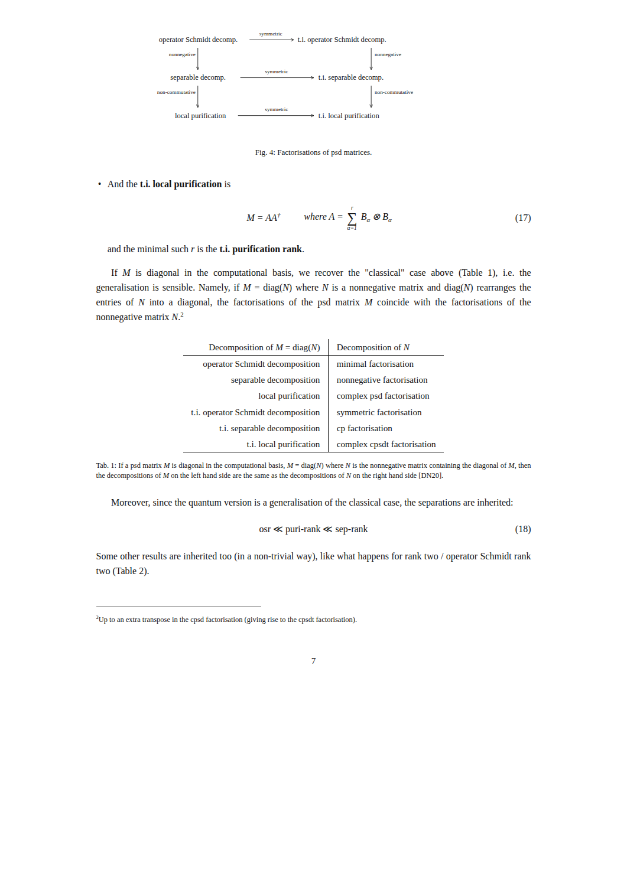operator Schmidt decomp. symmetric t.i. operator Schmidt decomp. nonnegative nonnegative separable decomp. symmetric t.i. separable decomp. non-commutative non-commutative local purification symmetric t.i. local purification
Fig. 4: Factorisations of psd matrices.
And the t.i. local purification is
M = AA† where A = r ∑ α=1 Bα ⊗ Bα (17)
and the minimal such r is the t.i. purification rank.
If M is diagonal in the computational basis, we recover the "classical" case above (Table 1), i.e. the generalisation is sensible. Namely, if M = diag(N) where N is a nonnegative matrix and diag(N) rearranges the entries of N into a diagonal, the factorisations of the psd matrix M coincide with the factorisations of the nonnegative matrix N.2
| Decomposition of M = diag( N ) | Decomposition of N |
| --- | --- |
| operator Schmidt decomposition | minimal factorisation |
| separable decomposition | nonnegative factorisation |
| local purification | complex psd factorisation |
| t.i. operator Schmidt decomposition | symmetric factorisation |
| t.i. separable decomposition | cp factorisation |
| t.i. local purification | complex cpsdt factorisation |
Tab. 1: If a psd matrix M is diagonal in the computational basis, M = diag(N) where N is the nonnegative matrix containing the diagonal of M, then the decompositions of M on the left hand side are the same as the decompositions of N on the right hand side [DN20].
Moreover, since the quantum version is a generalisation of the classical case, the separations are inherited:
osr ≪ puri-rank ≪ sep-rank (18)
Some other results are inherited too (in a non-trivial way), like what happens for rank two / operator Schmidt rank two (Table 2).
2Up to an extra transpose in the cpsd factorisation (giving rise to the cpsdt factorisation).
7